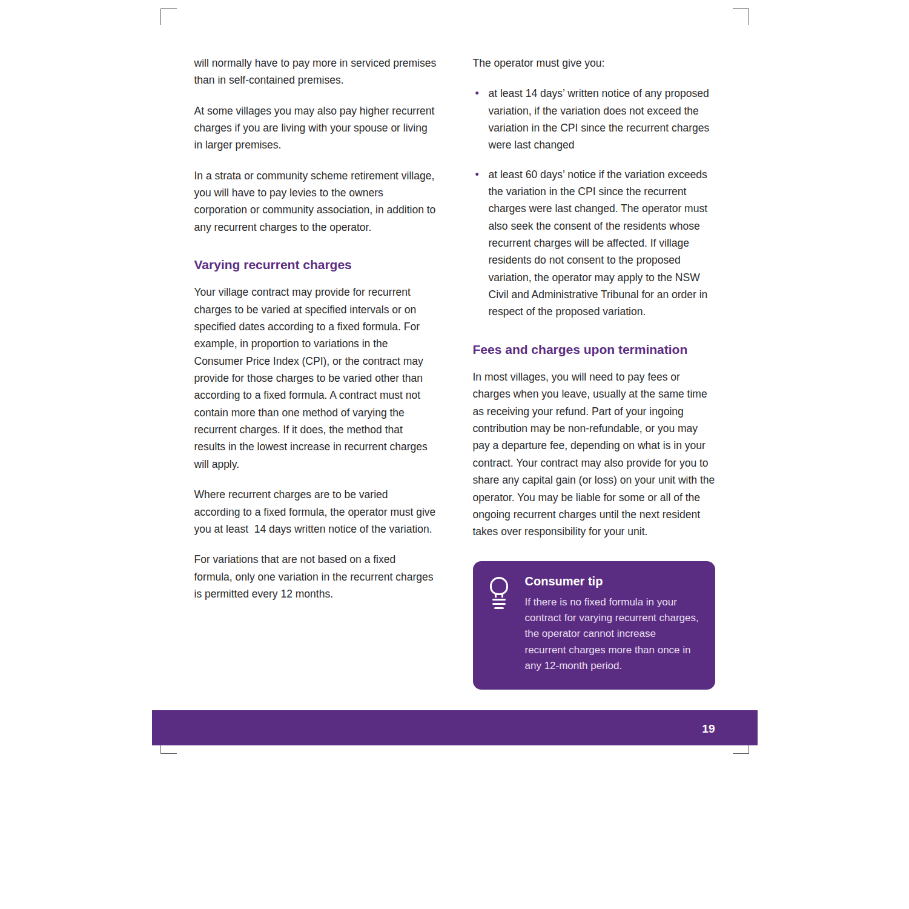will normally have to pay more in serviced premises than in self-contained premises.
At some villages you may also pay higher recurrent charges if you are living with your spouse or living in larger premises.
In a strata or community scheme retirement village, you will have to pay levies to the owners corporation or community association, in addition to any recurrent charges to the operator.
Varying recurrent charges
Your village contract may provide for recurrent charges to be varied at specified intervals or on specified dates according to a fixed formula. For example, in proportion to variations in the Consumer Price Index (CPI), or the contract may provide for those charges to be varied other than according to a fixed formula. A contract must not contain more than one method of varying the recurrent charges. If it does, the method that results in the lowest increase in recurrent charges will apply.
Where recurrent charges are to be varied according to a fixed formula, the operator must give you at least 14 days written notice of the variation.
For variations that are not based on a fixed formula, only one variation in the recurrent charges is permitted every 12 months.
The operator must give you:
at least 14 days’ written notice of any proposed variation, if the variation does not exceed the variation in the CPI since the recurrent charges were last changed
at least 60 days’ notice if the variation exceeds the variation in the CPI since the recurrent charges were last changed. The operator must also seek the consent of the residents whose recurrent charges will be affected. If village residents do not consent to the proposed variation, the operator may apply to the NSW Civil and Administrative Tribunal for an order in respect of the proposed variation.
Fees and charges upon termination
In most villages, you will need to pay fees or charges when you leave, usually at the same time as receiving your refund. Part of your ingoing contribution may be non-refundable, or you may pay a departure fee, depending on what is in your contract. Your contract may also provide for you to share any capital gain (or loss) on your unit with the operator. You may be liable for some or all of the ongoing recurrent charges until the next resident takes over responsibility for your unit.
Consumer tip
If there is no fixed formula in your contract for varying recurrent charges, the operator cannot increase recurrent charges more than once in any 12-month period.
19